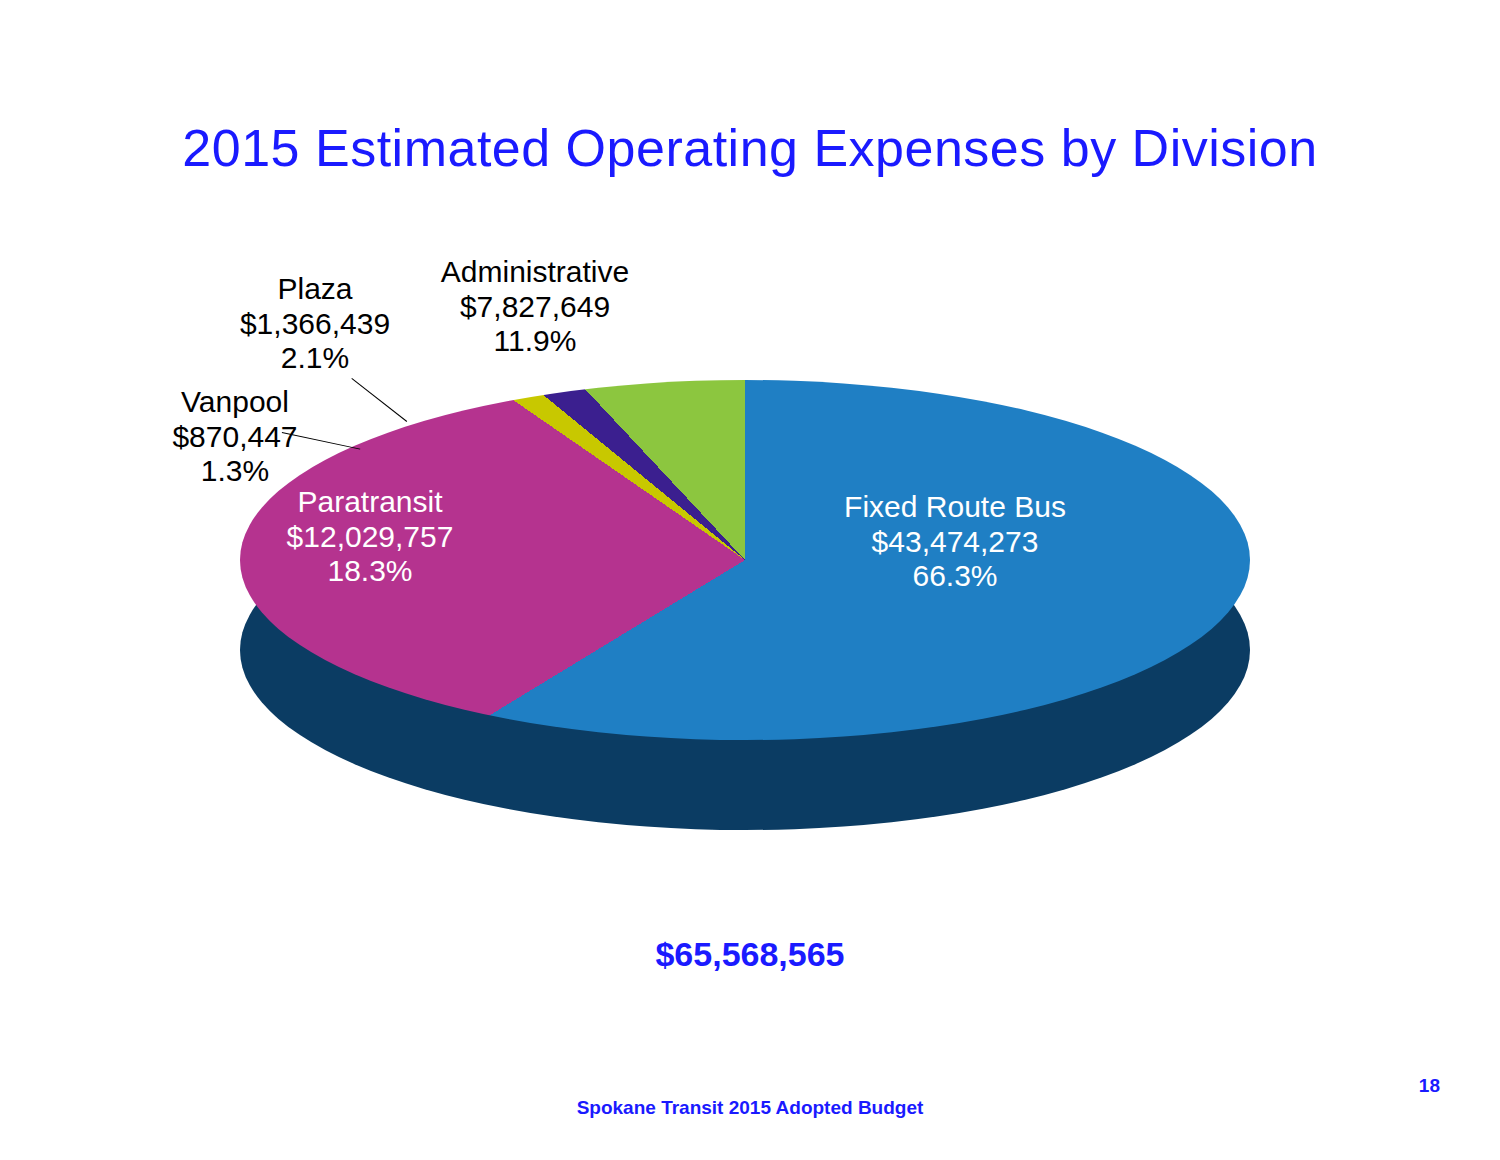2015 Estimated Operating Expenses by Division
Administrative
$7,827,649
11.9%
Plaza
$1,366,439
2.1%
Vanpool
$870,447
1.3%
Paratransit
$12,029,757
18.3%
Fixed Route Bus
$43,474,273
66.3%
$65,568,565
Spokane Transit 2015 Adopted Budget
18